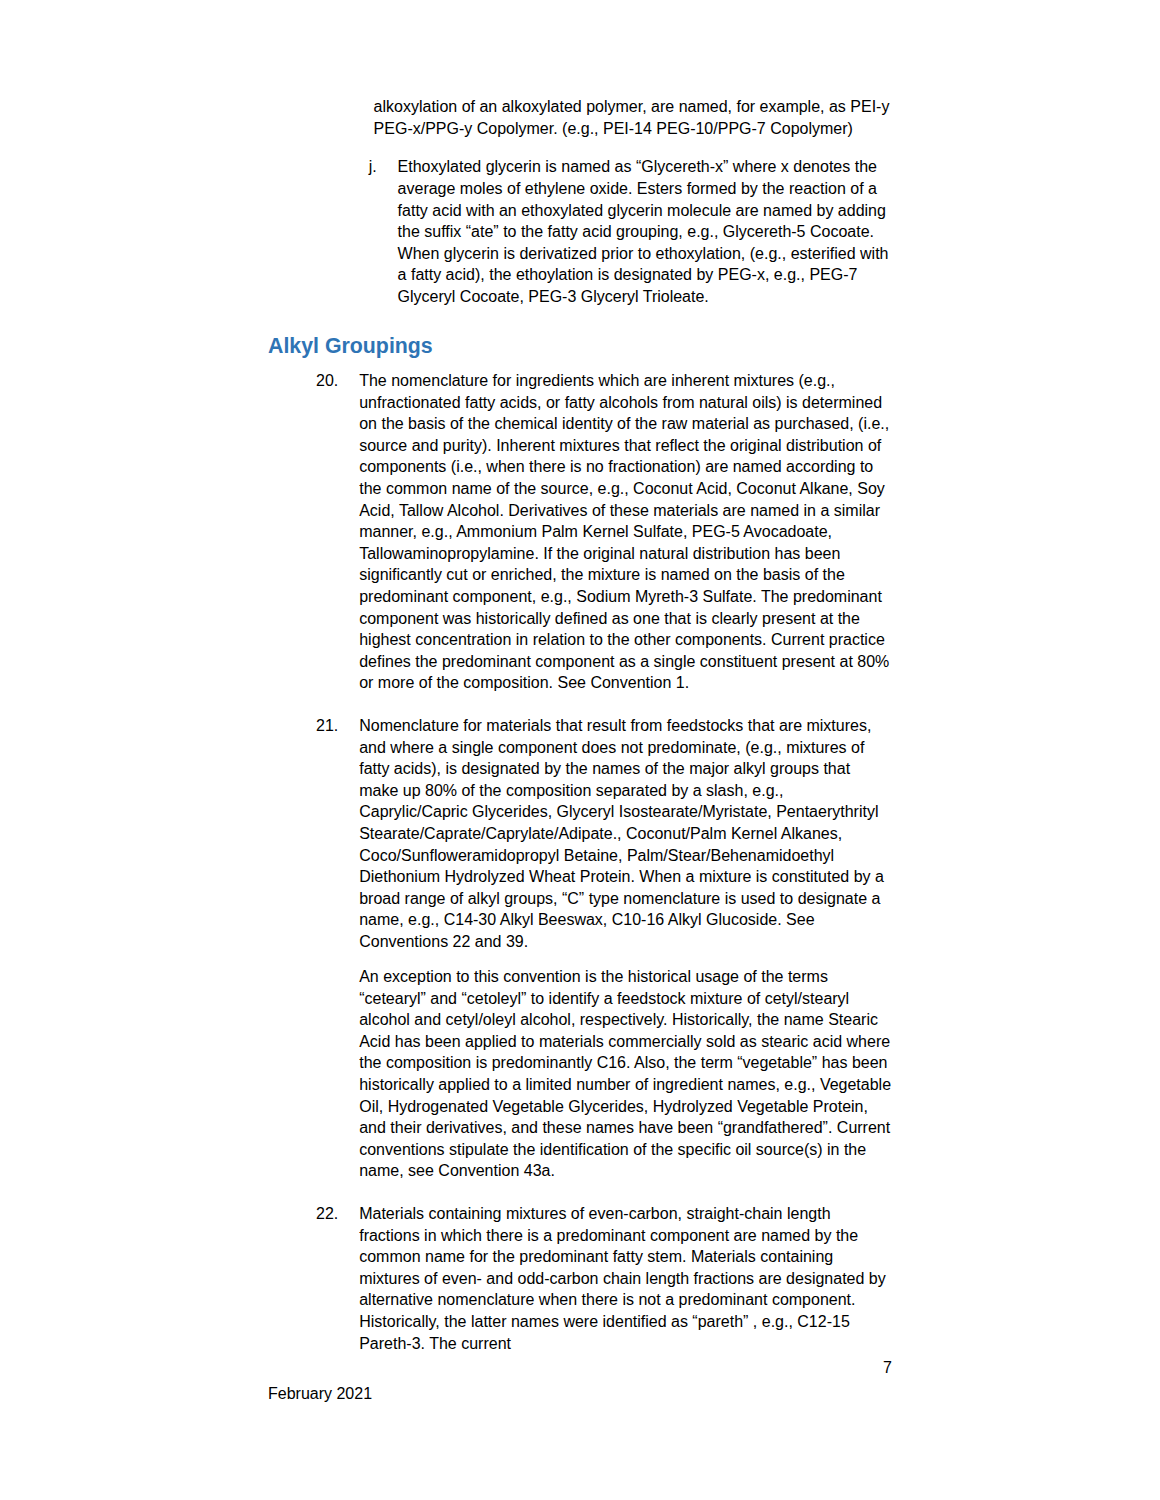alkoxylation of an alkoxylated polymer, are named, for example, as PEI-y PEG-x/PPG-y Copolymer. (e.g., PEI-14 PEG-10/PPG-7 Copolymer)
j. Ethoxylated glycerin is named as “Glycereth-x” where x denotes the average moles of ethylene oxide. Esters formed by the reaction of a fatty acid with an ethoxylated glycerin molecule are named by adding the suffix “ate” to the fatty acid grouping, e.g., Glycereth-5 Cocoate. When glycerin is derivatized prior to ethoxylation, (e.g., esterified with a fatty acid), the ethoylation is designated by PEG-x, e.g., PEG-7 Glyceryl Cocoate, PEG-3 Glyceryl Trioleate.
Alkyl Groupings
20.
The nomenclature for ingredients which are inherent mixtures (e.g., unfractionated fatty acids, or fatty alcohols from natural oils) is determined on the basis of the chemical identity of the raw material as purchased, (i.e., source and purity). Inherent mixtures that reflect the original distribution of components (i.e., when there is no fractionation) are named according to the common name of the source, e.g., Coconut Acid, Coconut Alkane, Soy Acid, Tallow Alcohol. Derivatives of these materials are named in a similar manner, e.g., Ammonium Palm Kernel Sulfate, PEG-5 Avocadoate, Tallowaminopropylamine. If the original natural distribution has been significantly cut or enriched, the mixture is named on the basis of the predominant component, e.g., Sodium Myreth-3 Sulfate. The predominant component was historically defined as one that is clearly present at the highest concentration in relation to the other components. Current practice defines the predominant component as a single constituent present at 80% or more of the composition. See Convention 1.
21.
Nomenclature for materials that result from feedstocks that are mixtures, and where a single component does not predominate, (e.g., mixtures of fatty acids), is designated by the names of the major alkyl groups that make up 80% of the composition separated by a slash, e.g., Caprylic/Capric Glycerides, Glyceryl Isostearate/Myristate, Pentaerythrityl Stearate/Caprate/Caprylate/Adipate., Coconut/Palm Kernel Alkanes, Coco/Sunfloweramidopropyl Betaine, Palm/Stear/Behenamidoethyl Diethonium Hydrolyzed Wheat Protein. When a mixture is constituted by a broad range of alkyl groups, “C” type nomenclature is used to designate a name, e.g., C14-30 Alkyl Beeswax, C10-16 Alkyl Glucoside. See Conventions 22 and 39.
An exception to this convention is the historical usage of the terms “cetearyl” and “cetoleyl” to identify a feedstock mixture of cetyl/stearyl alcohol and cetyl/oleyl alcohol, respectively. Historically, the name Stearic Acid has been applied to materials commercially sold as stearic acid where the composition is predominantly C16. Also, the term “vegetable” has been historically applied to a limited number of ingredient names, e.g., Vegetable Oil, Hydrogenated Vegetable Glycerides, Hydrolyzed Vegetable Protein, and their derivatives, and these names have been “grandfathered”. Current conventions stipulate the identification of the specific oil source(s) in the name, see Convention 43a.
22.
Materials containing mixtures of even-carbon, straight-chain length fractions in which there is a predominant component are named by the common name for the predominant fatty stem. Materials containing mixtures of even- and odd-carbon chain length fractions are designated by alternative nomenclature when there is not a predominant component. Historically, the latter names were identified as “pareth” , e.g., C12-15 Pareth-3. The current
7
February 2021